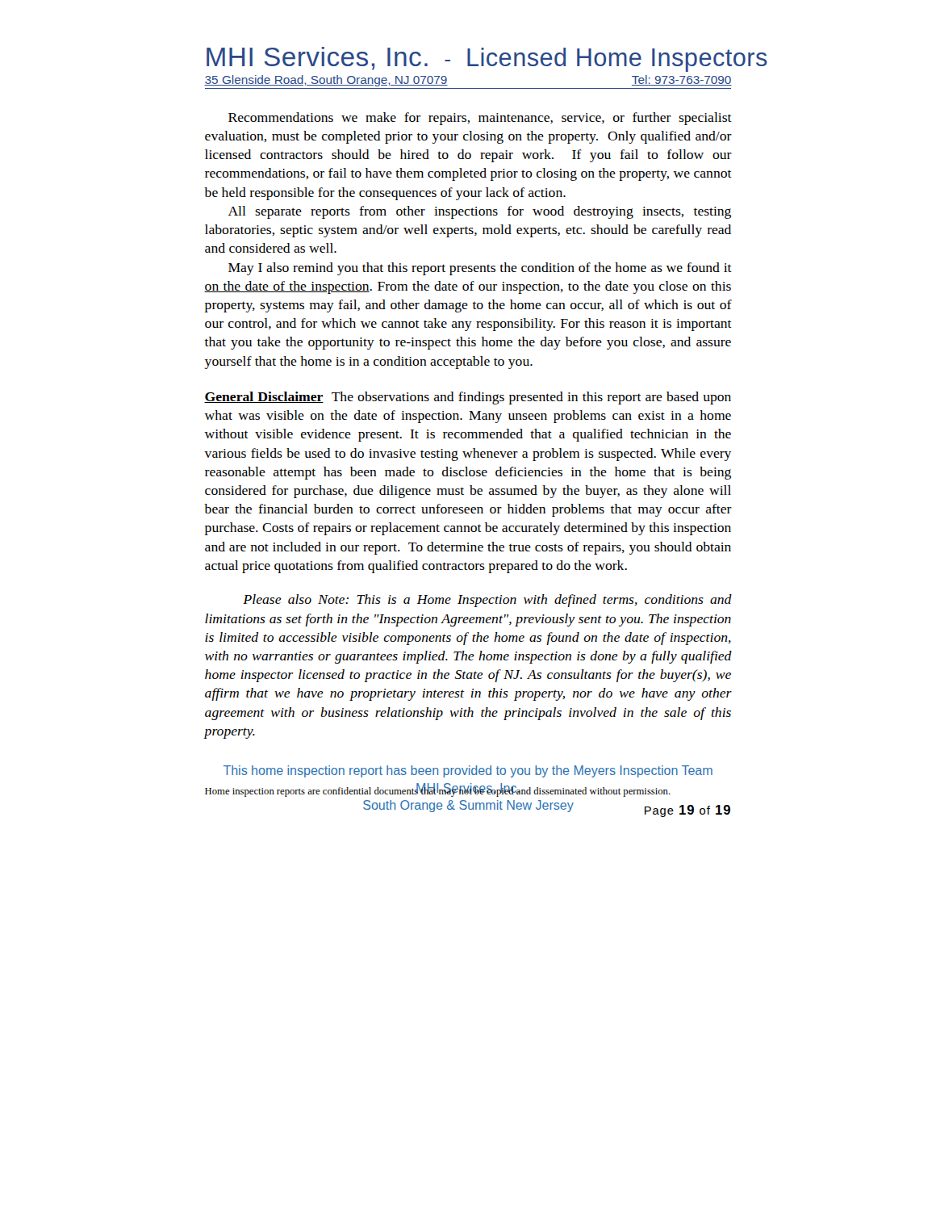MHI Services, Inc.-Licensed Home Inspectors
35 Glenside Road, South Orange, NJ 07079 Tel: 973-763-7090
Recommendations we make for repairs, maintenance, service, or further specialist evaluation, must be completed prior to your closing on the property. Only qualified and/or licensed contractors should be hired to do repair work. If you fail to follow our recommendations, or fail to have them completed prior to closing on the property, we cannot be held responsible for the consequences of your lack of action.
All separate reports from other inspections for wood destroying insects, testing laboratories, septic system and/or well experts, mold experts, etc. should be carefully read and considered as well.
May I also remind you that this report presents the condition of the home as we found it on the date of the inspection. From the date of our inspection, to the date you close on this property, systems may fail, and other damage to the home can occur, all of which is out of our control, and for which we cannot take any responsibility. For this reason it is important that you take the opportunity to re-inspect this home the day before you close, and assure yourself that the home is in a condition acceptable to you.
General Disclaimer The observations and findings presented in this report are based upon what was visible on the date of inspection. Many unseen problems can exist in a home without visible evidence present. It is recommended that a qualified technician in the various fields be used to do invasive testing whenever a problem is suspected. While every reasonable attempt has been made to disclose deficiencies in the home that is being considered for purchase, due diligence must be assumed by the buyer, as they alone will bear the financial burden to correct unforeseen or hidden problems that may occur after purchase. Costs of repairs or replacement cannot be accurately determined by this inspection and are not included in our report. To determine the true costs of repairs, you should obtain actual price quotations from qualified contractors prepared to do the work.
Please also Note: This is a Home Inspection with defined terms, conditions and limitations as set forth in the "Inspection Agreement", previously sent to you. The inspection is limited to accessible visible components of the home as found on the date of inspection, with no warranties or guarantees implied. The home inspection is done by a fully qualified home inspector licensed to practice in the State of NJ. As consultants for the buyer(s), we affirm that we have no proprietary interest in this property, nor do we have any other agreement with or business relationship with the principals involved in the sale of this property.
This home inspection report has been provided to you by the Meyers Inspection Team
MHI Services, Inc.
South Orange & Summit New Jersey
Home inspection reports are confidential documents that may not be copied and disseminated without permission.
Page 19 of 19